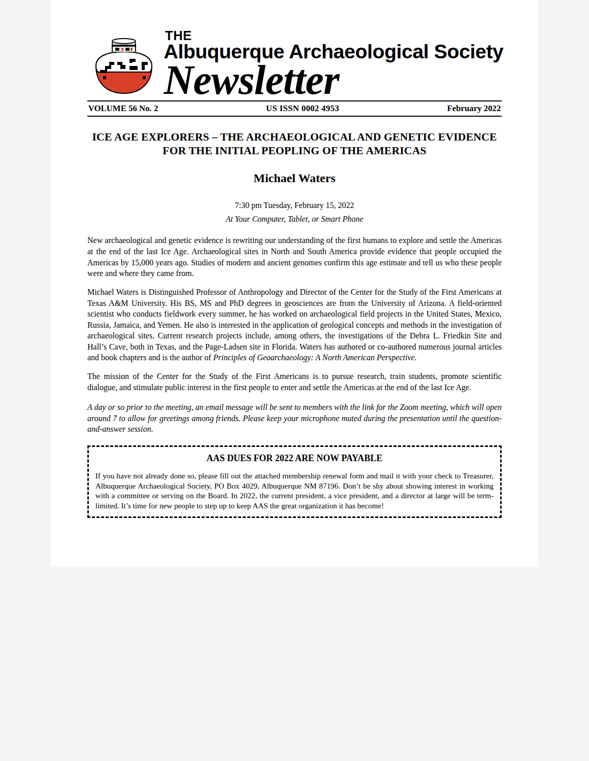THE
Albuquerque Archaeological Society
Newsletter
VOLUME 56 No. 2 US ISSN 0002 4953 February 2022
ICE AGE EXPLORERS – THE ARCHAEOLOGICAL AND GENETIC EVIDENCE FOR THE INITIAL PEOPLING OF THE AMERICAS
Michael Waters
7:30 pm Tuesday, February 15, 2022
At Your Computer, Tablet, or Smart Phone
New archaeological and genetic evidence is rewriting our understanding of the first humans to explore and settle the Americas at the end of the last Ice Age. Archaeological sites in North and South America provide evidence that people occupied the Americas by 15,000 years ago. Studies of modern and ancient genomes confirm this age estimate and tell us who these people were and where they came from.
Michael Waters is Distinguished Professor of Anthropology and Director of the Center for the Study of the First Americans at Texas A&M University. His BS, MS and PhD degrees in geosciences are from the University of Arizona. A field-oriented scientist who conducts fieldwork every summer, he has worked on archaeological field projects in the United States, Mexico, Russia, Jamaica, and Yemen. He also is interested in the application of geological concepts and methods in the investigation of archaeological sites. Current research projects include, among others, the investigations of the Debra L. Friedkin Site and Hall’s Cave, both in Texas, and the Page-Ladsen site in Florida. Waters has authored or co-authored numerous journal articles and book chapters and is the author of Principles of Geoarchaeology: A North American Perspective.
The mission of the Center for the Study of the First Americans is to pursue research, train students, promote scientific dialogue, and stimulate public interest in the first people to enter and settle the Americas at the end of the last Ice Age.
A day or so prior to the meeting, an email message will be sent to members with the link for the Zoom meeting, which will open around 7 to allow for greetings among friends. Please keep your microphone muted during the presentation until the question-and-answer session.
AAS DUES FOR 2022 ARE NOW PAYABLE
If you have not already done so, please fill out the attached membership renewal form and mail it with your check to Treasurer, Albuquerque Archaeological Society, PO Box 4029, Albuquerque NM 87196. Don’t be shy about showing interest in working with a committee or serving on the Board. In 2022, the current president, a vice president, and a director at large will be term-limited. It’s time for new people to step up to keep AAS the great organization it has become!